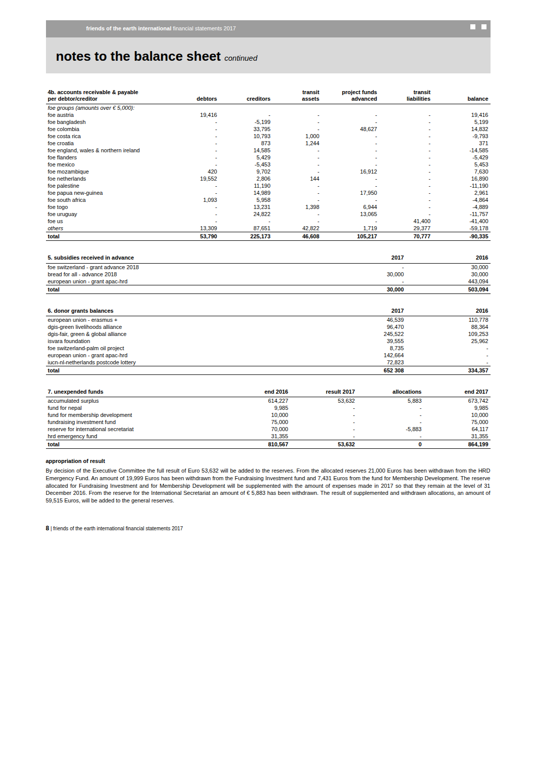friends of the earth international financial statements 2017
notes to the balance sheet continued
| 4b. accounts receivable & payable per debtor/creditor | debtors | creditors | transit assets | project funds advanced | transit liabilities | balance |
| --- | --- | --- | --- | --- | --- | --- |
| foe groups (amounts over € 5,000): | |
| foe austria | 19,416 | - | - | - | - | 19,416 |
| foe bangladesh | - | -5,199 | - | - | - | 5,199 |
| foe colombia | - | 33,795 | - | 48,627 | - | 14,832 |
| foe costa rica | - | 10,793 | 1,000 | - | - | -9,793 |
| foe croatia | - | 873 | 1,244 | - | - | 371 |
| foe england, wales & northern ireland | - | 14,585 | - | - | - | -14,585 |
| foe flanders | - | 5,429 | - | - | - | -5,429 |
| foe mexico | - | -5,453 | - | - | - | 5,453 |
| foe mozambique | 420 | 9,702 | - | 16,912 | - | 7,630 |
| foe netherlands | 19,552 | 2,806 | 144 | - | - | 16,890 |
| foe palestine | - | 11,190 | - | - | - | -11,190 |
| foe papua new-guinea | - | 14,989 | - | 17,950 | - | 2,961 |
| foe south africa | 1,093 | 5,958 | - | - | - | -4,864 |
| foe togo | - | 13,231 | 1,398 | 6,944 | - | -4,889 |
| foe uruguay | - | 24,822 | - | 13,065 | - | -11,757 |
| foe us | - | - | - | - | 41,400 | -41,400 |
| others | 13,309 | 87,651 | 42,822 | 1,719 | 29,377 | -59,178 |
| total | 53,790 | 225,173 | 46,608 | 105,217 | 70,777 | -90,335 |
| 5. subsidies received in advance | 2017 | 2016 |
| --- | --- | --- |
| foe switzerland - grant advance 2018 | - | 30,000 |
| bread for all - advance 2018 | 30,000 | 30,000 |
| european union - grant apac-hrd | - | 443,094 |
| total | 30,000 | 503,094 |
| 6. donor grants balances | 2017 | 2016 |
| --- | --- | --- |
| european union - erasmus + | 46,539 | 110,778 |
| dgis-green livelihoods alliance | 96,470 | 88,364 |
| dgis-fair, green & global alliance | 245,522 | 109,253 |
| isvara foundation | 39,555 | 25,962 |
| foe switzerland-palm oil project | 8,735 | - |
| european union - grant apac-hrd | 142,664 | - |
| iucn-nl-netherlands postcode lottery | 72,823 | - |
| total | 652 308 | 334,357 |
| 7. unexpended funds | end 2016 | result 2017 | allocations | end 2017 |
| --- | --- | --- | --- | --- |
| accumulated surplus | 614,227 | 53,632 | 5,883 | 673,742 |
| fund for nepal | 9,985 | - | - | 9,985 |
| fund for membership development | 10,000 | - | - | 10,000 |
| fundraising investment fund | 75,000 | - | - | 75,000 |
| reserve for international secretariat | 70,000 | - | -5,883 | 64,117 |
| hrd emergency fund | 31,355 | - | - | 31,355 |
| total | 810,567 | 53,632 | 0 | 864,199 |
appropriation of result
By decision of the Executive Committee the full result of Euro 53,632 will be added to the reserves. From the allocated reserves 21,000 Euros has been withdrawn from the HRD Emergency Fund. An amount of 19,999 Euros has been withdrawn from the Fundraising Investment fund and 7,431 Euros from the fund for Membership Development. The reserve allocated for Fundraising Investment and for Membership Development will be supplemented with the amount of expenses made in 2017 so that they remain at the level of 31 December 2016. From the reserve for the International Secretariat an amount of € 5,883 has been withdrawn. The result of supplemented and withdrawn allocations, an amount of 59,515 Euros, will be added to the general reserves.
8 | friends of the earth international financial statements 2017